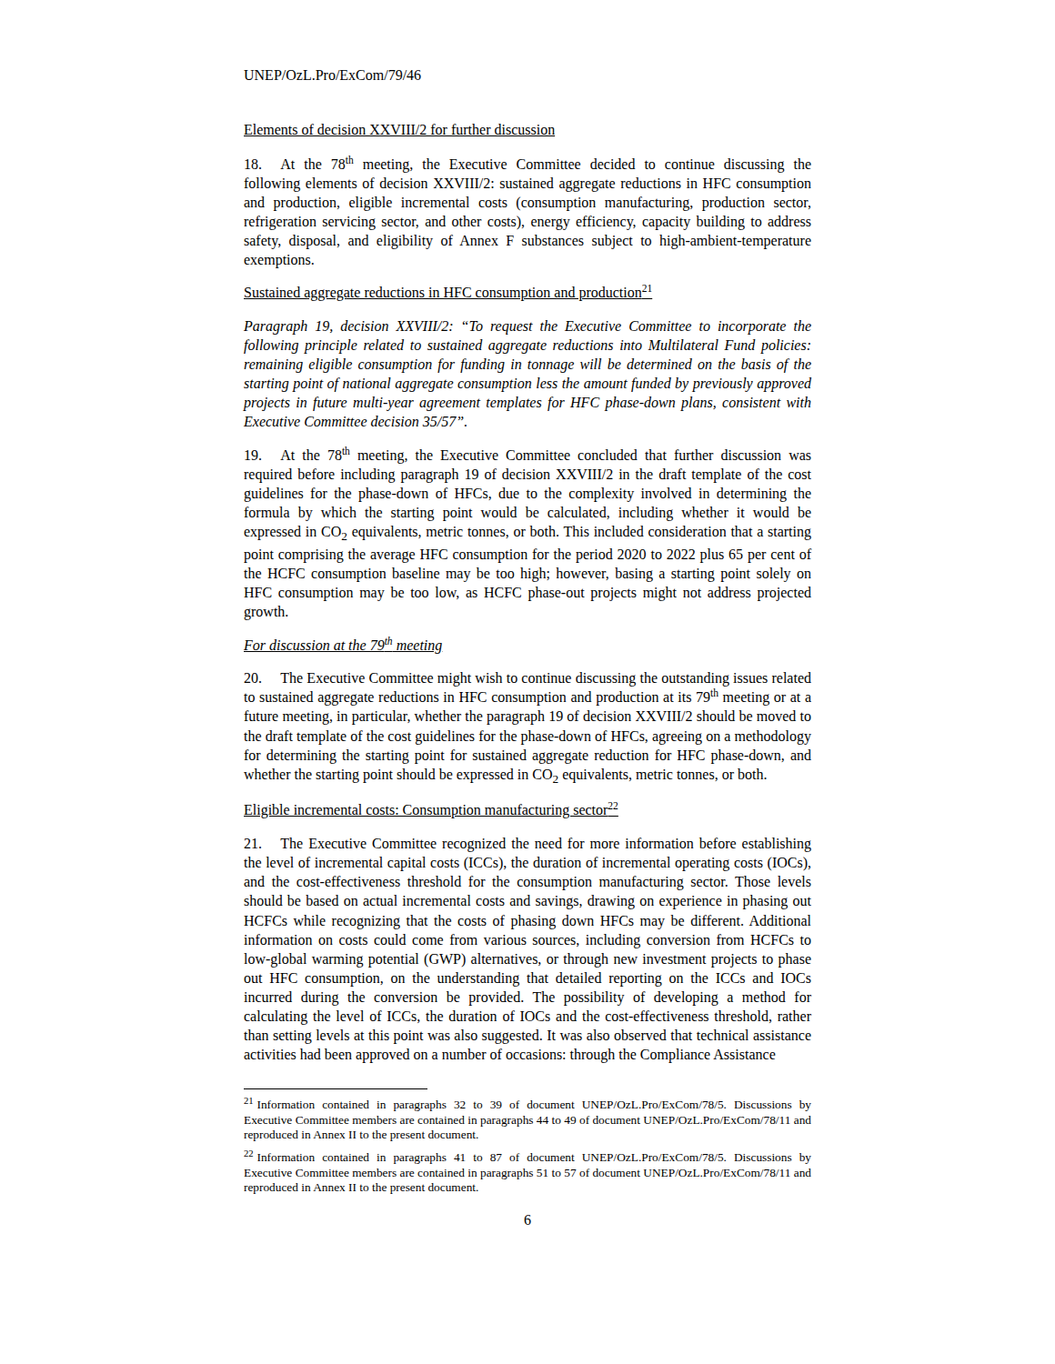UNEP/OzL.Pro/ExCom/79/46
Elements of decision XXVIII/2 for further discussion
18. At the 78th meeting, the Executive Committee decided to continue discussing the following elements of decision XXVIII/2: sustained aggregate reductions in HFC consumption and production, eligible incremental costs (consumption manufacturing, production sector, refrigeration servicing sector, and other costs), energy efficiency, capacity building to address safety, disposal, and eligibility of Annex F substances subject to high-ambient-temperature exemptions.
Sustained aggregate reductions in HFC consumption and production21
Paragraph 19, decision XXVIII/2: “To request the Executive Committee to incorporate the following principle related to sustained aggregate reductions into Multilateral Fund policies: remaining eligible consumption for funding in tonnage will be determined on the basis of the starting point of national aggregate consumption less the amount funded by previously approved projects in future multi-year agreement templates for HFC phase-down plans, consistent with Executive Committee decision 35/57”.
19. At the 78th meeting, the Executive Committee concluded that further discussion was required before including paragraph 19 of decision XXVIII/2 in the draft template of the cost guidelines for the phase-down of HFCs, due to the complexity involved in determining the formula by which the starting point would be calculated, including whether it would be expressed in CO2 equivalents, metric tonnes, or both. This included consideration that a starting point comprising the average HFC consumption for the period 2020 to 2022 plus 65 per cent of the HCFC consumption baseline may be too high; however, basing a starting point solely on HFC consumption may be too low, as HCFC phase-out projects might not address projected growth.
For discussion at the 79th meeting
20. The Executive Committee might wish to continue discussing the outstanding issues related to sustained aggregate reductions in HFC consumption and production at its 79th meeting or at a future meeting, in particular, whether the paragraph 19 of decision XXVIII/2 should be moved to the draft template of the cost guidelines for the phase-down of HFCs, agreeing on a methodology for determining the starting point for sustained aggregate reduction for HFC phase-down, and whether the starting point should be expressed in CO2 equivalents, metric tonnes, or both.
Eligible incremental costs: Consumption manufacturing sector22
21. The Executive Committee recognized the need for more information before establishing the level of incremental capital costs (ICCs), the duration of incremental operating costs (IOCs), and the cost-effectiveness threshold for the consumption manufacturing sector. Those levels should be based on actual incremental costs and savings, drawing on experience in phasing out HCFCs while recognizing that the costs of phasing down HFCs may be different. Additional information on costs could come from various sources, including conversion from HCFCs to low-global warming potential (GWP) alternatives, or through new investment projects to phase out HFC consumption, on the understanding that detailed reporting on the ICCs and IOCs incurred during the conversion be provided. The possibility of developing a method for calculating the level of ICCs, the duration of IOCs and the cost-effectiveness threshold, rather than setting levels at this point was also suggested. It was also observed that technical assistance activities had been approved on a number of occasions: through the Compliance Assistance
21 Information contained in paragraphs 32 to 39 of document UNEP/OzL.Pro/ExCom/78/5. Discussions by Executive Committee members are contained in paragraphs 44 to 49 of document UNEP/OzL.Pro/ExCom/78/11 and reproduced in Annex II to the present document.
22 Information contained in paragraphs 41 to 87 of document UNEP/OzL.Pro/ExCom/78/5. Discussions by Executive Committee members are contained in paragraphs 51 to 57 of document UNEP/OzL.Pro/ExCom/78/11 and reproduced in Annex II to the present document.
6